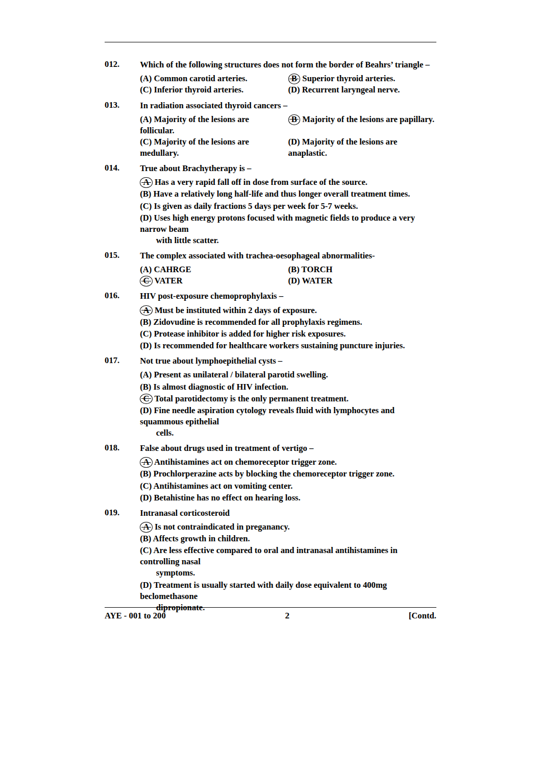| 012. | Which of the following structures does not form the border of Beahrs’ triangle – / (A) Common carotid arteries. / B Superior thyroid arteries. / / (C) Inferior thyroid arteries. / (D) Recurrent laryngeal nerve. / |
| 013. | In radiation associated thyroid cancers – / (A) Majority of the lesions are follicular. / B Majority of the lesions are papillary. / / (C) Majority of the lesions are medullary. / (D) Majority of the lesions are anaplastic. / |
| 014. | True about Brachytherapy is – A Has a very rapid fall off in dose from surface of the source. (B) Have a relatively long half-life and thus longer overall treatment times. (C) Is given as daily fractions 5 days per week for 5-7 weeks. (D) Uses high energy protons focused with magnetic fields to produce a very narrow beam with little scatter. |
| 015. | The complex associated with trachea-oesophageal abnormalities- / (A) CAHRGE / (B) TORCH / / C VATER / (D) WATER / |
| 016. | HIV post-exposure chemoprophylaxis – A Must be instituted within 2 days of exposure. (B) Zidovudine is recommended for all prophylaxis regimens. (C) Protease inhibitor is added for higher risk exposures. (D) Is recommended for healthcare workers sustaining puncture injuries. |
| 017. | Not true about lymphoepithelial cysts – (A) Present as unilateral / bilateral parotid swelling. (B) Is almost diagnostic of HIV infection. C Total parotidectomy is the only permanent treatment. (D) Fine needle aspiration cytology reveals fluid with lymphocytes and squammous epithelial cells. |
| 018. | False about drugs used in treatment of vertigo – A Antihistamines act on chemoreceptor trigger zone. (B) Prochlorperazine acts by blocking the chemoreceptor trigger zone. (C) Antihistamines act on vomiting center. (D) Betahistine has no effect on hearing loss. |
| 019. | Intranasal corticosteroid A Is not contraindicated in preganancy. (B) Affects growth in children. (C) Are less effective compared to oral and intranasal antihistamines in controlling nasal symptoms. (D) Treatment is usually started with daily dose equivalent to 400mg beclomethasone dipropionate. |
AYE - 001 to 200
2
[Contd.